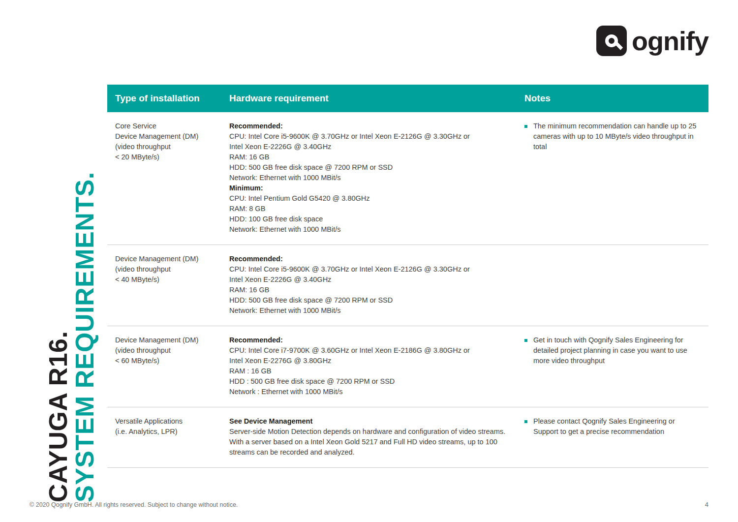CAYUGA R16.
SYSTEM REQUIREMENTS.
ognify
| Type of installation | Hardware requirement | Notes |
| --- | --- | --- |
| Core Service Device Management (DM) (video throughput < 20 MByte/s) | Recommended: CPU: Intel Core i5-9600K @ 3.70GHz or Intel Xeon E-2126G @ 3.30GHz or Intel Xeon E-2226G @ 3.40GHz RAM: 16 GB HDD: 500 GB free disk space @ 7200 RPM or SSD Network: Ethernet with 1000 MBit/s Minimum: CPU: Intel Pentium Gold G5420 @ 3.80GHz RAM: 8 GB HDD: 100 GB free disk space Network: Ethernet with 1000 MBit/s | The minimum recommendation can handle up to 25 cameras with up to 10 MByte/s video throughput in total |
| Device Management (DM) (video throughput < 40 MByte/s) | Recommended: CPU: Intel Core i5-9600K @ 3.70GHz or Intel Xeon E-2126G @ 3.30GHz or Intel Xeon E-2226G @ 3.40GHz RAM: 16 GB HDD: 500 GB free disk space @ 7200 RPM or SSD Network: Ethernet with 1000 MBit/s | |
| Device Management (DM) (video throughput < 60 MByte/s) | Recommended: CPU: Intel Core i7-9700K @ 3.60GHz or Intel Xeon E-2186G @ 3.80GHz or Intel Xeon E-2276G @ 3.80GHz RAM : 16 GB HDD : 500 GB free disk space @ 7200 RPM or SSD Network : Ethernet with 1000 MBit/s | Get in touch with Qognify Sales Engineering for detailed project planning in case you want to use more video throughput |
| Versatile Applications (i.e. Analytics, LPR) | See Device Management Server-side Motion Detection depends on hardware and configuration of video streams. With a server based on a Intel Xeon Gold 5217 and Full HD video streams, up to 100 streams can be recorded and analyzed. | Please contact Qognify Sales Engineering or Support to get a precise recommendation |
© 2020 Qognify GmbH. All rights reserved. Subject to change without notice.
4